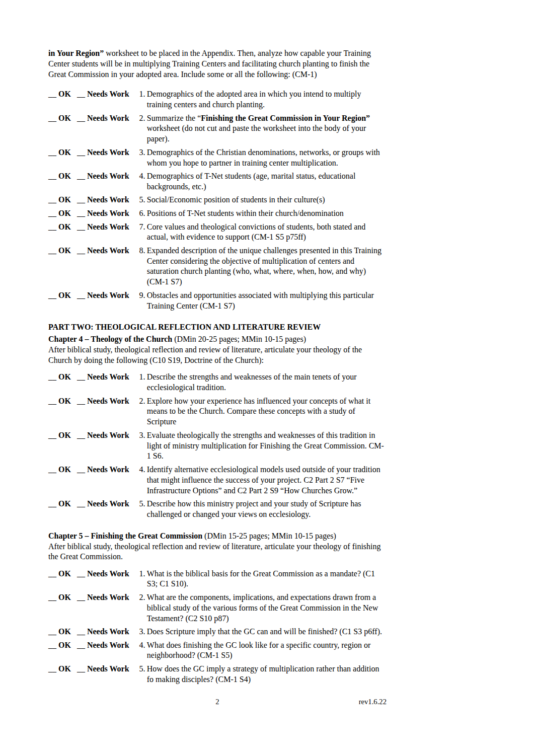in Your Region” worksheet to be placed in the Appendix. Then, analyze how capable your Training Center students will be in multiplying Training Centers and facilitating church planting to finish the Great Commission in your adopted area. Include some or all the following: (CM-1)
| __ OK __ Needs Work | 1. | Demographics of the adopted area in which you intend to multiply training centers and church planting. |
| __ OK __ Needs Work | 2. | Summarize the “ Finishing the Great Commission in Your Region” worksheet (do not cut and paste the worksheet into the body of your paper). |
| __ OK __ Needs Work | 3. | Demographics of the Christian denominations, networks, or groups with whom you hope to partner in training center multiplication. |
| __ OK __ Needs Work | 4. | Demographics of T-Net students (age, marital status, educational backgrounds, etc.) |
| __ OK __ Needs Work | 5. | Social/Economic position of students in their culture(s) |
| __ OK __ Needs Work | 6. | Positions of T-Net students within their church/denomination |
| __ OK __ Needs Work | 7. | Core values and theological convictions of students, both stated and actual, with evidence to support (CM-1 S5 p75ff) |
| __ OK __ Needs Work | 8. | Expanded description of the unique challenges presented in this Training Center considering the objective of multiplication of centers and saturation church planting (who, what, where, when, how, and why) (CM-1 S7) |
| __ OK __ Needs Work | 9. | Obstacles and opportunities associated with multiplying this particular Training Center (CM-1 S7) |
PART TWO: THEOLOGICAL REFLECTION AND LITERATURE REVIEW
Chapter 4 – Theology of the Church (DMin 20-25 pages; MMin 10-15 pages)
After biblical study, theological reflection and review of literature, articulate your theology of the Church by doing the following (C10 S19, Doctrine of the Church):
| __ OK __ Needs Work | 1. | Describe the strengths and weaknesses of the main tenets of your ecclesiological tradition. |
| __ OK __ Needs Work | 2. | Explore how your experience has influenced your concepts of what it means to be the Church. Compare these concepts with a study of Scripture |
| __ OK __ Needs Work | 3. | Evaluate theologically the strengths and weaknesses of this tradition in light of ministry multiplication for Finishing the Great Commission. CM-1 S6. |
| __ OK __ Needs Work | 4. | Identify alternative ecclesiological models used outside of your tradition that might influence the success of your project. C2 Part 2 S7 “Five Infrastructure Options” and C2 Part 2 S9 “How Churches Grow.” |
| __ OK __ Needs Work | 5. | Describe how this ministry project and your study of Scripture has challenged or changed your views on ecclesiology. |
Chapter 5 – Finishing the Great Commission (DMin 15-25 pages; MMin 10-15 pages)
After biblical study, theological reflection and review of literature, articulate your theology of finishing the Great Commission.
| __ OK __ Needs Work | 1. | What is the biblical basis for the Great Commission as a mandate? (C1 S3; C1 S10). |
| __ OK __ Needs Work | 2. | What are the components, implications, and expectations drawn from a biblical study of the various forms of the Great Commission in the New Testament? (C2 S10 p87) |
| __ OK __ Needs Work | 3. | Does Scripture imply that the GC can and will be finished? (C1 S3 p6ff). |
| __ OK __ Needs Work | 4. | What does finishing the GC look like for a specific country, region or neighborhood? (CM-1 S5) |
| __ OK __ Needs Work | 5. | How does the GC imply a strategy of multiplication rather than addition fo making disciples? (CM-1 S4) |
2
rev1.6.22